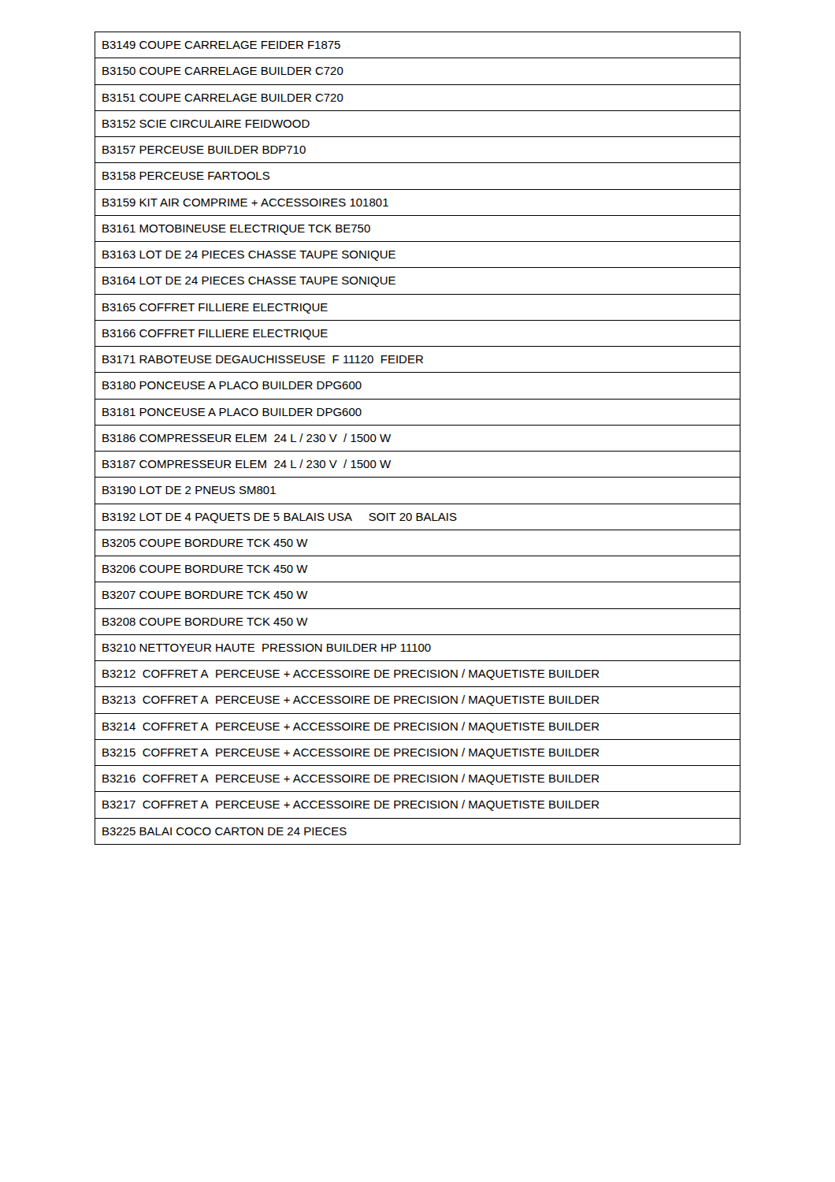| B3149 COUPE CARRELAGE FEIDER F1875 |
| B3150 COUPE CARRELAGE BUILDER C720 |
| B3151 COUPE CARRELAGE BUILDER C720 |
| B3152 SCIE CIRCULAIRE FEIDWOOD |
| B3157 PERCEUSE BUILDER BDP710 |
| B3158 PERCEUSE FARTOOLS |
| B3159 KIT AIR COMPRIME + ACCESSOIRES 101801 |
| B3161 MOTOBINEUSE ELECTRIQUE TCK BE750 |
| B3163 LOT DE 24 PIECES CHASSE TAUPE SONIQUE |
| B3164 LOT DE 24 PIECES CHASSE TAUPE SONIQUE |
| B3165 COFFRET FILLIERE ELECTRIQUE |
| B3166 COFFRET FILLIERE ELECTRIQUE |
| B3171 RABOTEUSE DEGAUCHISSEUSE F 11120 FEIDER |
| B3180 PONCEUSE A PLACO BUILDER DPG600 |
| B3181 PONCEUSE A PLACO BUILDER DPG600 |
| B3186 COMPRESSEUR ELEM 24 L / 230 V / 1500 W |
| B3187 COMPRESSEUR ELEM 24 L / 230 V / 1500 W |
| B3190 LOT DE 2 PNEUS SM801 |
| B3192 LOT DE 4 PAQUETS DE 5 BALAIS USA SOIT 20 BALAIS |
| B3205 COUPE BORDURE TCK 450 W |
| B3206 COUPE BORDURE TCK 450 W |
| B3207 COUPE BORDURE TCK 450 W |
| B3208 COUPE BORDURE TCK 450 W |
| B3210 NETTOYEUR HAUTE PRESSION BUILDER HP 11100 |
| B3212 COFFRET A PERCEUSE + ACCESSOIRE DE PRECISION / MAQUETISTE BUILDER |
| B3213 COFFRET A PERCEUSE + ACCESSOIRE DE PRECISION / MAQUETISTE BUILDER |
| B3214 COFFRET A PERCEUSE + ACCESSOIRE DE PRECISION / MAQUETISTE BUILDER |
| B3215 COFFRET A PERCEUSE + ACCESSOIRE DE PRECISION / MAQUETISTE BUILDER |
| B3216 COFFRET A PERCEUSE + ACCESSOIRE DE PRECISION / MAQUETISTE BUILDER |
| B3217 COFFRET A PERCEUSE + ACCESSOIRE DE PRECISION / MAQUETISTE BUILDER |
| B3225 BALAI COCO CARTON DE 24 PIECES |